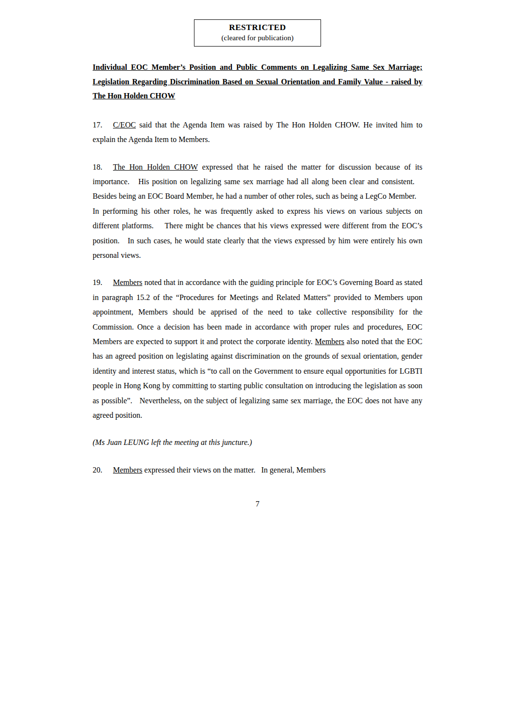RESTRICTED
(cleared for publication)
Individual EOC Member’s Position and Public Comments on Legalizing Same Sex Marriage; Legislation Regarding Discrimination Based on Sexual Orientation and Family Value - raised by The Hon Holden CHOW
17. C/EOC said that the Agenda Item was raised by The Hon Holden CHOW. He invited him to explain the Agenda Item to Members.
18. The Hon Holden CHOW expressed that he raised the matter for discussion because of its importance. His position on legalizing same sex marriage had all along been clear and consistent. Besides being an EOC Board Member, he had a number of other roles, such as being a LegCo Member. In performing his other roles, he was frequently asked to express his views on various subjects on different platforms. There might be chances that his views expressed were different from the EOC’s position. In such cases, he would state clearly that the views expressed by him were entirely his own personal views.
19. Members noted that in accordance with the guiding principle for EOC’s Governing Board as stated in paragraph 15.2 of the “Procedures for Meetings and Related Matters” provided to Members upon appointment, Members should be apprised of the need to take collective responsibility for the Commission. Once a decision has been made in accordance with proper rules and procedures, EOC Members are expected to support it and protect the corporate identity. Members also noted that the EOC has an agreed position on legislating against discrimination on the grounds of sexual orientation, gender identity and interest status, which is “to call on the Government to ensure equal opportunities for LGBTI people in Hong Kong by committing to starting public consultation on introducing the legislation as soon as possible”. Nevertheless, on the subject of legalizing same sex marriage, the EOC does not have any agreed position.
(Ms Juan LEUNG left the meeting at this juncture.)
20. Members expressed their views on the matter. In general, Members
7